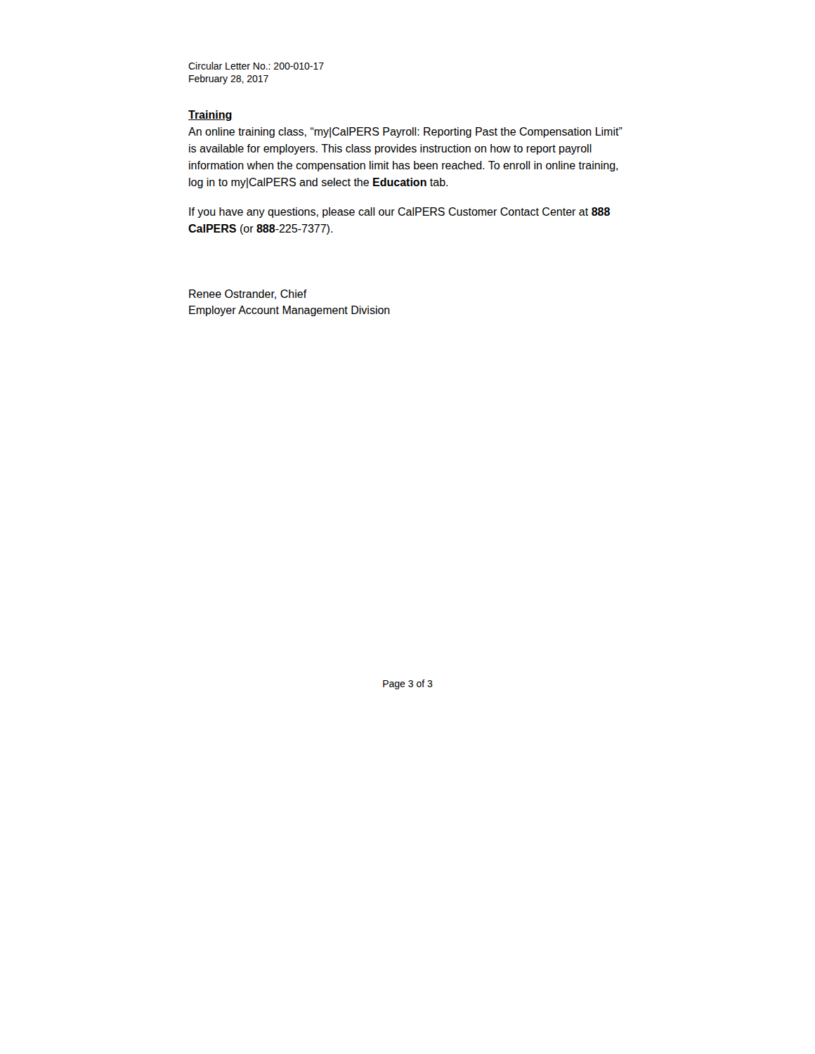Circular Letter No.: 200-010-17
February 28, 2017
Training
An online training class, “my|CalPERS Payroll: Reporting Past the Compensation Limit” is available for employers. This class provides instruction on how to report payroll information when the compensation limit has been reached. To enroll in online training, log in to my|CalPERS and select the Education tab.
If you have any questions, please call our CalPERS Customer Contact Center at 888 CalPERS (or 888-225-7377).
Renee Ostrander, Chief
Employer Account Management Division
Page 3 of 3